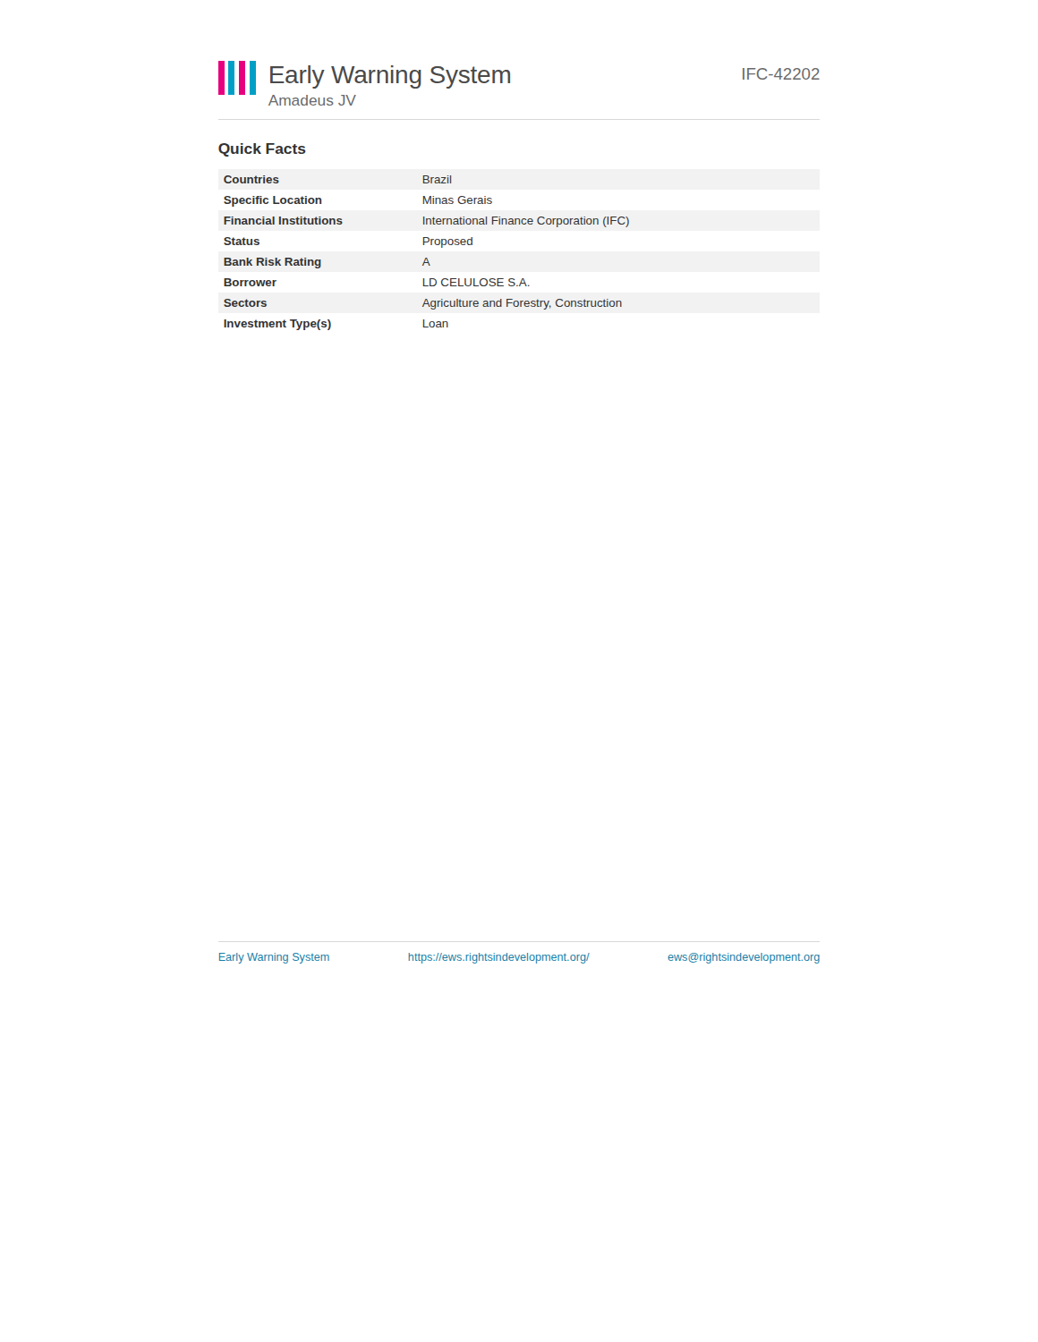Early Warning System
Amadeus JV
IFC-42202
Quick Facts
| Countries | Brazil |
| Specific Location | Minas Gerais |
| Financial Institutions | International Finance Corporation (IFC) |
| Status | Proposed |
| Bank Risk Rating | A |
| Borrower | LD CELULOSE S.A. |
| Sectors | Agriculture and Forestry, Construction |
| Investment Type(s) | Loan |
Early Warning System
https://ews.rightsindevelopment.org/
ews@rightsindevelopment.org